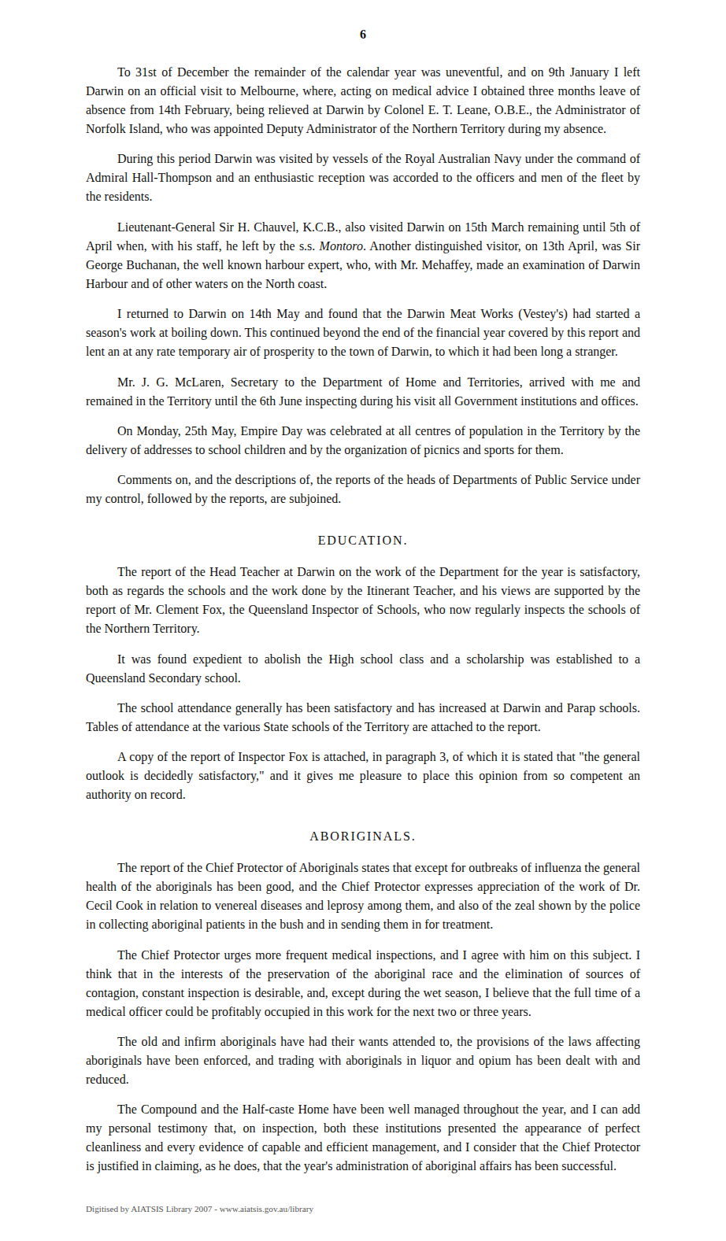6
To 31st of December the remainder of the calendar year was uneventful, and on 9th January I left Darwin on an official visit to Melbourne, where, acting on medical advice I obtained three months leave of absence from 14th February, being relieved at Darwin by Colonel E. T. Leane, O.B.E., the Administrator of Norfolk Island, who was appointed Deputy Administrator of the Northern Territory during my absence.
During this period Darwin was visited by vessels of the Royal Australian Navy under the command of Admiral Hall-Thompson and an enthusiastic reception was accorded to the officers and men of the fleet by the residents.
Lieutenant-General Sir H. Chauvel, K.C.B., also visited Darwin on 15th March remaining until 5th of April when, with his staff, he left by the s.s. Montoro. Another distinguished visitor, on 13th April, was Sir George Buchanan, the well known harbour expert, who, with Mr. Mehaffey, made an examination of Darwin Harbour and of other waters on the North coast.
I returned to Darwin on 14th May and found that the Darwin Meat Works (Vestey's) had started a season's work at boiling down. This continued beyond the end of the financial year covered by this report and lent an at any rate temporary air of prosperity to the town of Darwin, to which it had been long a stranger.
Mr. J. G. McLaren, Secretary to the Department of Home and Territories, arrived with me and remained in the Territory until the 6th June inspecting during his visit all Government institutions and offices.
On Monday, 25th May, Empire Day was celebrated at all centres of population in the Territory by the delivery of addresses to school children and by the organization of picnics and sports for them.
Comments on, and the descriptions of, the reports of the heads of Departments of Public Service under my control, followed by the reports, are subjoined.
Education.
The report of the Head Teacher at Darwin on the work of the Department for the year is satisfactory, both as regards the schools and the work done by the Itinerant Teacher, and his views are supported by the report of Mr. Clement Fox, the Queensland Inspector of Schools, who now regularly inspects the schools of the Northern Territory.
It was found expedient to abolish the High school class and a scholarship was established to a Queensland Secondary school.
The school attendance generally has been satisfactory and has increased at Darwin and Parap schools. Tables of attendance at the various State schools of the Territory are attached to the report.
A copy of the report of Inspector Fox is attached, in paragraph 3, of which it is stated that "the general outlook is decidedly satisfactory," and it gives me pleasure to place this opinion from so competent an authority on record.
Aboriginals.
The report of the Chief Protector of Aboriginals states that except for outbreaks of influenza the general health of the aboriginals has been good, and the Chief Protector expresses appreciation of the work of Dr. Cecil Cook in relation to venereal diseases and leprosy among them, and also of the zeal shown by the police in collecting aboriginal patients in the bush and in sending them in for treatment.
The Chief Protector urges more frequent medical inspections, and I agree with him on this subject. I think that in the interests of the preservation of the aboriginal race and the elimination of sources of contagion, constant inspection is desirable, and, except during the wet season, I believe that the full time of a medical officer could be profitably occupied in this work for the next two or three years.
The old and infirm aboriginals have had their wants attended to, the provisions of the laws affecting aboriginals have been enforced, and trading with aboriginals in liquor and opium has been dealt with and reduced.
The Compound and the Half-caste Home have been well managed throughout the year, and I can add my personal testimony that, on inspection, both these institutions presented the appearance of perfect cleanliness and every evidence of capable and efficient management, and I consider that the Chief Protector is justified in claiming, as he does, that the year's administration of aboriginal affairs has been successful.
Digitised by AIATSIS Library 2007 - www.aiatsis.gov.au/library